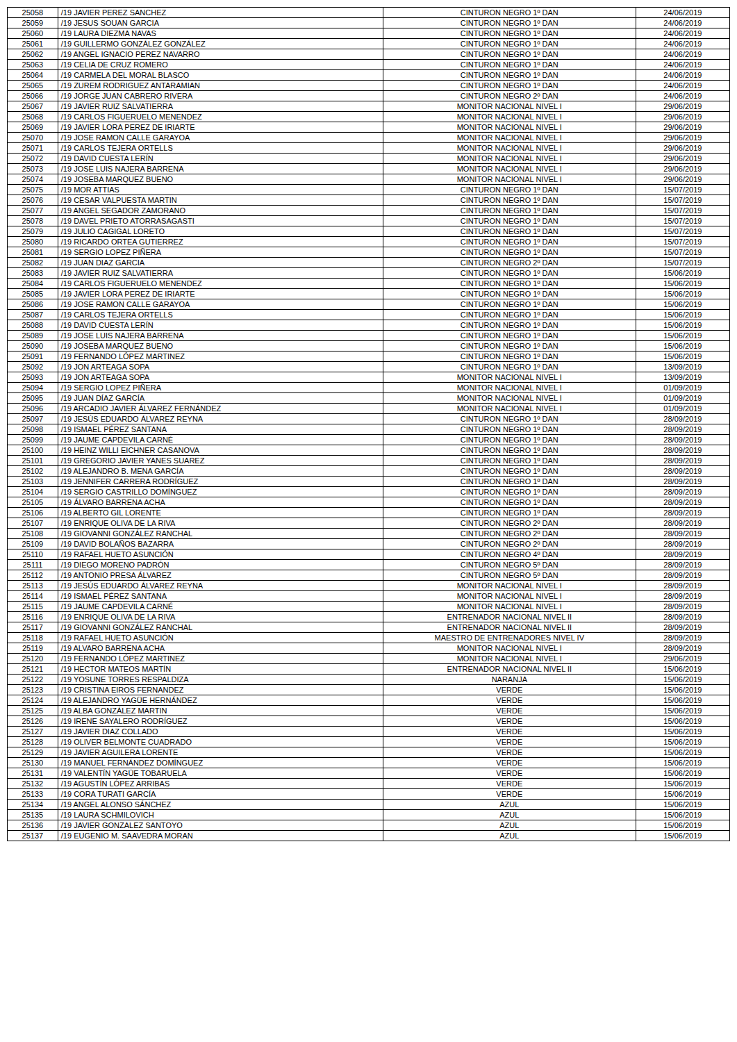| 25058 | /19 JAVIER PEREZ SANCHEZ | CINTURON NEGRO 1º DAN | 24/06/2019 |
| 25059 | /19 JESUS SOUAN GARCIA | CINTURON NEGRO 1º DAN | 24/06/2019 |
| 25060 | /19 LAURA DIEZMA NAVAS | CINTURON NEGRO 1º DAN | 24/06/2019 |
| 25061 | /19 GUILLERMO GONZÁLEZ GONZÁLEZ | CINTURON NEGRO 1º DAN | 24/06/2019 |
| 25062 | /19 ANGEL IGNACIO PEREZ NAVARRO | CINTURON NEGRO 1º DAN | 24/06/2019 |
| 25063 | /19 CELIA DE CRUZ ROMERO | CINTURON NEGRO 1º DAN | 24/06/2019 |
| 25064 | /19 CARMELA DEL MORAL BLASCO | CINTURON NEGRO 1º DAN | 24/06/2019 |
| 25065 | /19 ZUREM RODRIGUEZ ANTARAMIAN | CINTURON NEGRO 1º DAN | 24/06/2019 |
| 25066 | /19 JORGE JUAN CABRERO RIVERA | CINTURON NEGRO 2º DAN | 24/06/2019 |
| 25067 | /19 JAVIER RUIZ SALVATIERRA | MONITOR NACIONAL NIVEL I | 29/06/2019 |
| 25068 | /19 CARLOS FIGUERUELO MENENDEZ | MONITOR NACIONAL NIVEL I | 29/06/2019 |
| 25069 | /19 JAVIER LORA PEREZ DE IRIARTE | MONITOR NACIONAL NIVEL I | 29/06/2019 |
| 25070 | /19 JOSE RAMON CALLE GARAYOA | MONITOR NACIONAL NIVEL I | 29/06/2019 |
| 25071 | /19 CARLOS TEJERA ORTELLS | MONITOR NACIONAL NIVEL I | 29/06/2019 |
| 25072 | /19 DAVID CUESTA LERÍN | MONITOR NACIONAL NIVEL I | 29/06/2019 |
| 25073 | /19 JOSE LUIS NAJERA BARRENA | MONITOR NACIONAL NIVEL I | 29/06/2019 |
| 25074 | /19 JOSEBA MARQUEZ BUENO | MONITOR NACIONAL NIVEL I | 29/06/2019 |
| 25075 | /19 MOR ATTIAS | CINTURON NEGRO 1º DAN | 15/07/2019 |
| 25076 | /19 CESAR VALPUESTA MARTIN | CINTURON NEGRO 1º DAN | 15/07/2019 |
| 25077 | /19 ANGEL SEGADOR ZAMORANO | CINTURON NEGRO 1º DAN | 15/07/2019 |
| 25078 | /19 DAVEL PRIETO ATORRASAGASTI | CINTURON NEGRO 1º DAN | 15/07/2019 |
| 25079 | /19 JULIO CAGIGAL LORETO | CINTURON NEGRO 1º DAN | 15/07/2019 |
| 25080 | /19 RICARDO ORTEA GUTIERREZ | CINTURON NEGRO 1º DAN | 15/07/2019 |
| 25081 | /19 SERGIO LOPEZ PIÑERA | CINTURON NEGRO 1º DAN | 15/07/2019 |
| 25082 | /19 JUAN DIAZ GARCIA | CINTURON NEGRO 2º DAN | 15/07/2019 |
| 25083 | /19 JAVIER RUIZ SALVATIERRA | CINTURON NEGRO 1º DAN | 15/06/2019 |
| 25084 | /19 CARLOS FIGUERUELO MENENDEZ | CINTURON NEGRO 1º DAN | 15/06/2019 |
| 25085 | /19 JAVIER LORA PEREZ DE IRIARTE | CINTURON NEGRO 1º DAN | 15/06/2019 |
| 25086 | /19 JOSE RAMON CALLE GARAYOA | CINTURON NEGRO 1º DAN | 15/06/2019 |
| 25087 | /19 CARLOS TEJERA ORTELLS | CINTURON NEGRO 1º DAN | 15/06/2019 |
| 25088 | /19 DAVID CUESTA LERÍN | CINTURON NEGRO 1º DAN | 15/06/2019 |
| 25089 | /19 JOSE LUIS NAJERA BARRENA | CINTURON NEGRO 1º DAN | 15/06/2019 |
| 25090 | /19 JOSEBA MARQUEZ BUENO | CINTURON NEGRO 1º DAN | 15/06/2019 |
| 25091 | /19 FERNANDO LÓPEZ MARTINEZ | CINTURON NEGRO 1º DAN | 15/06/2019 |
| 25092 | /19 JON ARTEAGA SOPA | CINTURON NEGRO 1º DAN | 13/09/2019 |
| 25093 | /19 JON ARTEAGA SOPA | MONITOR NACIONAL NIVEL I | 13/09/2019 |
| 25094 | /19 SERGIO LOPEZ PIÑERA | MONITOR NACIONAL NIVEL I | 01/09/2019 |
| 25095 | /19 JUAN DÍAZ GARCÍA | MONITOR NACIONAL NIVEL I | 01/09/2019 |
| 25096 | /19 ARCADIO JAVIER ÁLVAREZ FERNÁNDEZ | MONITOR NACIONAL NIVEL I | 01/09/2019 |
| 25097 | /19 JESÚS EDUARDO ÁLVAREZ REYNA | CINTURON NEGRO 1º DAN | 28/09/2019 |
| 25098 | /19 ISMAEL PÉREZ SANTANA | CINTURON NEGRO 1º DAN | 28/09/2019 |
| 25099 | /19 JAUME CAPDEVILA CARNÉ | CINTURON NEGRO 1º DAN | 28/09/2019 |
| 25100 | /19 HEINZ WILLI EICHNER CASANOVA | CINTURON NEGRO 1º DAN | 28/09/2019 |
| 25101 | /19 GREGORIO JAVIER YANES SUAREZ | CINTURON NEGRO 1º DAN | 28/09/2019 |
| 25102 | /19 ALEJANDRO B. MENA GARCÍA | CINTURON NEGRO 1º DAN | 28/09/2019 |
| 25103 | /19 JENNIFER CARRERA RODRÍGUEZ | CINTURON NEGRO 1º DAN | 28/09/2019 |
| 25104 | /19 SERGIO CASTRILLO DOMÍNGUEZ | CINTURON NEGRO 1º DAN | 28/09/2019 |
| 25105 | /19 ÁLVARO BARRENA ACHA | CINTURON NEGRO 1º DAN | 28/09/2019 |
| 25106 | /19 ALBERTO GIL LORENTE | CINTURON NEGRO 1º DAN | 28/09/2019 |
| 25107 | /19 ENRIQUE OLIVA DE LA RIVA | CINTURON NEGRO 2º DAN | 28/09/2019 |
| 25108 | /19 GIOVANNI GONZÁLEZ RANCHAL | CINTURON NEGRO 2º DAN | 28/09/2019 |
| 25109 | /19 DAVID BOLAÑOS BAZARRA | CINTURON NEGRO 2º DAN | 28/09/2019 |
| 25110 | /19 RAFAEL HUETO ASUNCIÓN | CINTURON NEGRO 4º DAN | 28/09/2019 |
| 25111 | /19 DIEGO MORENO PADRÓN | CINTURON NEGRO 5º DAN | 28/09/2019 |
| 25112 | /19 ANTONIO PRESA ÁLVAREZ | CINTURON NEGRO 5º DAN | 28/09/2019 |
| 25113 | /19 JESÚS EDUARDO ÁLVAREZ REYNA | MONITOR NACIONAL NIVEL I | 28/09/2019 |
| 25114 | /19 ISMAEL PÉREZ SANTANA | MONITOR NACIONAL NIVEL I | 28/09/2019 |
| 25115 | /19 JAUME CAPDEVILA CARNÉ | MONITOR NACIONAL NIVEL I | 28/09/2019 |
| 25116 | /19 ENRIQUE OLIVA DE LA RIVA | ENTRENADOR NACIONAL NIVEL II | 28/09/2019 |
| 25117 | /19 GIOVANNI GONZÁLEZ RANCHAL | ENTRENADOR NACIONAL NIVEL II | 28/09/2019 |
| 25118 | /19 RAFAEL HUETO ASUNCIÓN | MAESTRO DE ENTRENADORES NIVEL IV | 28/09/2019 |
| 25119 | /19 ALVARO BARRENA ACHA | MONITOR NACIONAL NIVEL I | 28/09/2019 |
| 25120 | /19 FERNANDO LÓPEZ MARTINEZ | MONITOR NACIONAL NIVEL I | 29/06/2019 |
| 25121 | /19 HECTOR MATEOS MARTÍN | ENTRENADOR NACIONAL NIVEL II | 15/06/2019 |
| 25122 | /19 YOSUNE TORRES RESPALDIZA | NARANJA | 15/06/2019 |
| 25123 | /19 CRISTINA EIROS FERNANDEZ | VERDE | 15/06/2019 |
| 25124 | /19 ALEJANDRO YAGÜE HERNÁNDEZ | VERDE | 15/06/2019 |
| 25125 | /19 ALBA GONZÁLEZ MARTIN | VERDE | 15/06/2019 |
| 25126 | /19 IRENE SAYALERO RODRÍGUEZ | VERDE | 15/06/2019 |
| 25127 | /19 JAVIER DIAZ COLLADO | VERDE | 15/06/2019 |
| 25128 | /19 OLIVER BELMONTE CUADRADO | VERDE | 15/06/2019 |
| 25129 | /19 JAVIER AGUILERA LORENTE | VERDE | 15/06/2019 |
| 25130 | /19 MANUEL FERNÁNDEZ DOMÍNGUEZ | VERDE | 15/06/2019 |
| 25131 | /19 VALENTÍN YAGÜE TOBARUELA | VERDE | 15/06/2019 |
| 25132 | /19 AGUSTÍN LÓPEZ ARRIBAS | VERDE | 15/06/2019 |
| 25133 | /19 CORA TURATI GARCÍA | VERDE | 15/06/2019 |
| 25134 | /19 ANGEL ALONSO SÁNCHEZ | AZUL | 15/06/2019 |
| 25135 | /19 LAURA SCHMILOVICH | AZUL | 15/06/2019 |
| 25136 | /19 JAVIER GONZALEZ SANTOYO | AZUL | 15/06/2019 |
| 25137 | /19 EUGENIO M. SAAVEDRA MORAN | AZUL | 15/06/2019 |